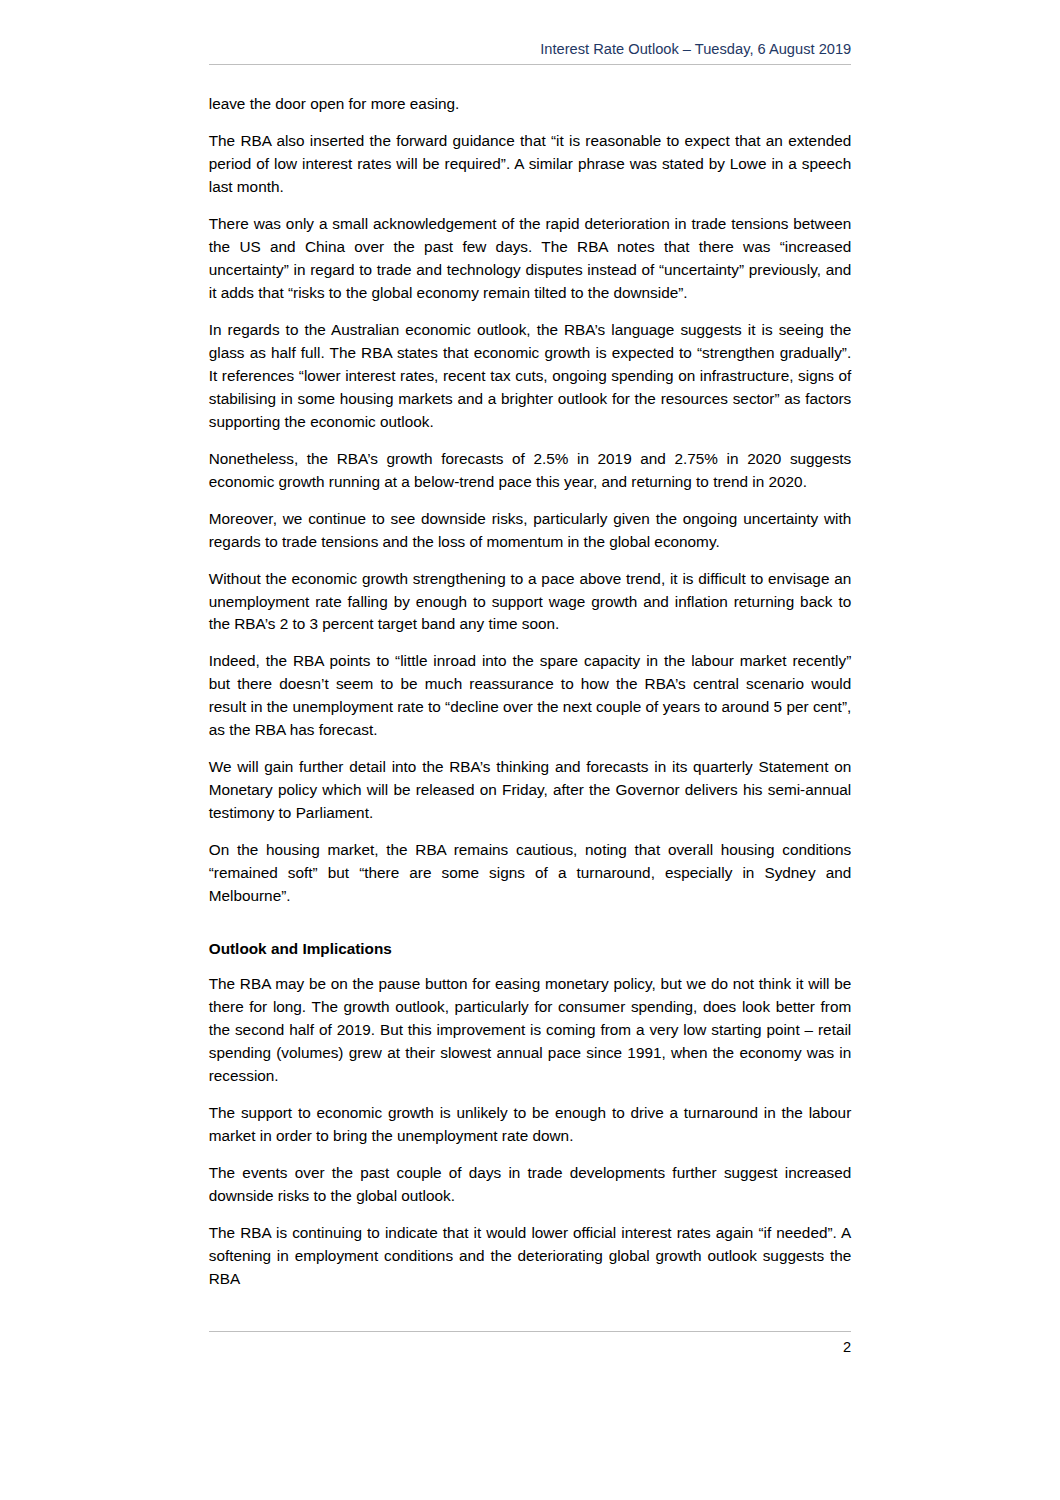Interest Rate Outlook – Tuesday, 6 August 2019
leave the door open for more easing.
The RBA also inserted the forward guidance that “it is reasonable to expect that an extended period of low interest rates will be required”. A similar phrase was stated by Lowe in a speech last month.
There was only a small acknowledgement of the rapid deterioration in trade tensions between the US and China over the past few days. The RBA notes that there was “increased uncertainty” in regard to trade and technology disputes instead of “uncertainty” previously, and it adds that “risks to the global economy remain tilted to the downside”.
In regards to the Australian economic outlook, the RBA’s language suggests it is seeing the glass as half full. The RBA states that economic growth is expected to “strengthen gradually”. It references “lower interest rates, recent tax cuts, ongoing spending on infrastructure, signs of stabilising in some housing markets and a brighter outlook for the resources sector” as factors supporting the economic outlook.
Nonetheless, the RBA’s growth forecasts of 2.5% in 2019 and 2.75% in 2020 suggests economic growth running at a below-trend pace this year, and returning to trend in 2020.
Moreover, we continue to see downside risks, particularly given the ongoing uncertainty with regards to trade tensions and the loss of momentum in the global economy.
Without the economic growth strengthening to a pace above trend, it is difficult to envisage an unemployment rate falling by enough to support wage growth and inflation returning back to the RBA’s 2 to 3 percent target band any time soon.
Indeed, the RBA points to “little inroad into the spare capacity in the labour market recently” but there doesn’t seem to be much reassurance to how the RBA’s central scenario would result in the unemployment rate to “decline over the next couple of years to around 5 per cent”, as the RBA has forecast.
We will gain further detail into the RBA’s thinking and forecasts in its quarterly Statement on Monetary policy which will be released on Friday, after the Governor delivers his semi-annual testimony to Parliament.
On the housing market, the RBA remains cautious, noting that overall housing conditions “remained soft” but “there are some signs of a turnaround, especially in Sydney and Melbourne”.
Outlook and Implications
The RBA may be on the pause button for easing monetary policy, but we do not think it will be there for long. The growth outlook, particularly for consumer spending, does look better from the second half of 2019. But this improvement is coming from a very low starting point – retail spending (volumes) grew at their slowest annual pace since 1991, when the economy was in recession.
The support to economic growth is unlikely to be enough to drive a turnaround in the labour market in order to bring the unemployment rate down.
The events over the past couple of days in trade developments further suggest increased downside risks to the global outlook.
The RBA is continuing to indicate that it would lower official interest rates again “if needed”. A softening in employment conditions and the deteriorating global growth outlook suggests the RBA
2